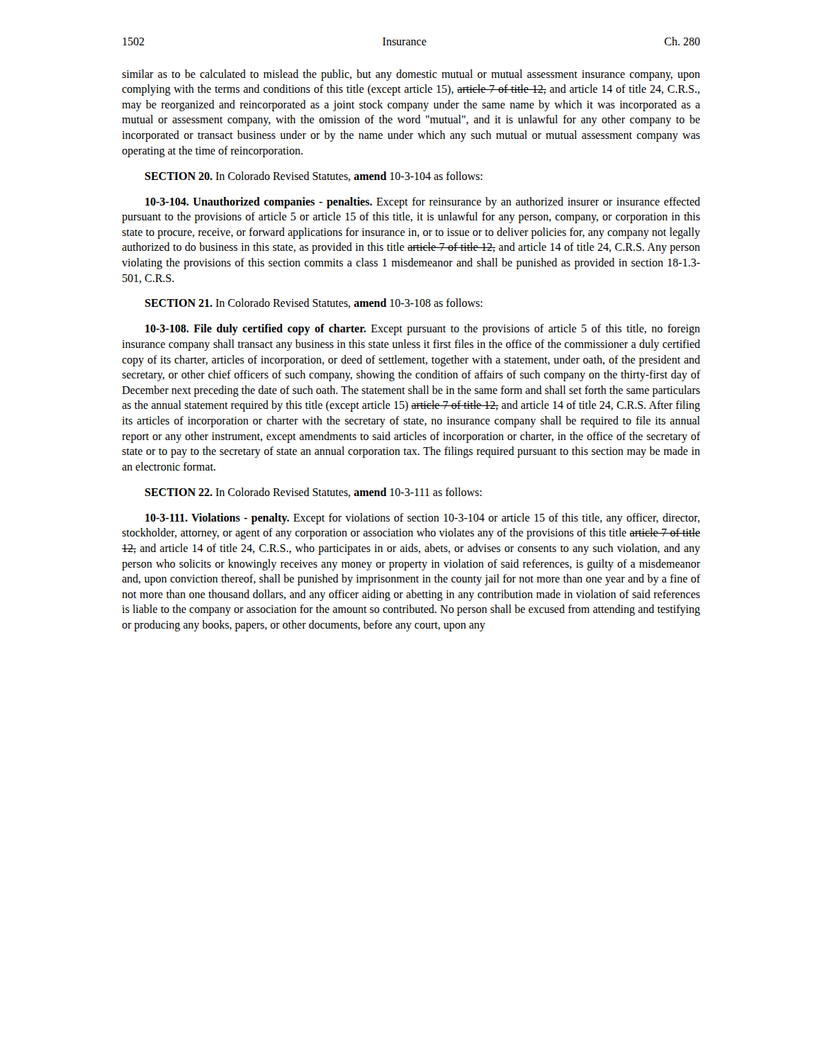1502 Insurance Ch. 280
similar as to be calculated to mislead the public, but any domestic mutual or mutual assessment insurance company, upon complying with the terms and conditions of this title (except article 15), article 7 of title 12, and article 14 of title 24, C.R.S., may be reorganized and reincorporated as a joint stock company under the same name by which it was incorporated as a mutual or assessment company, with the omission of the word "mutual", and it is unlawful for any other company to be incorporated or transact business under or by the name under which any such mutual or mutual assessment company was operating at the time of reincorporation.
SECTION 20. In Colorado Revised Statutes, amend 10-3-104 as follows:
10-3-104. Unauthorized companies - penalties. Except for reinsurance by an authorized insurer or insurance effected pursuant to the provisions of article 5 or article 15 of this title, it is unlawful for any person, company, or corporation in this state to procure, receive, or forward applications for insurance in, or to issue or to deliver policies for, any company not legally authorized to do business in this state, as provided in this title article 7 of title 12, and article 14 of title 24, C.R.S. Any person violating the provisions of this section commits a class 1 misdemeanor and shall be punished as provided in section 18-1.3-501, C.R.S.
SECTION 21. In Colorado Revised Statutes, amend 10-3-108 as follows:
10-3-108. File duly certified copy of charter. Except pursuant to the provisions of article 5 of this title, no foreign insurance company shall transact any business in this state unless it first files in the office of the commissioner a duly certified copy of its charter, articles of incorporation, or deed of settlement, together with a statement, under oath, of the president and secretary, or other chief officers of such company, showing the condition of affairs of such company on the thirty-first day of December next preceding the date of such oath. The statement shall be in the same form and shall set forth the same particulars as the annual statement required by this title (except article 15) article 7 of title 12, and article 14 of title 24, C.R.S. After filing its articles of incorporation or charter with the secretary of state, no insurance company shall be required to file its annual report or any other instrument, except amendments to said articles of incorporation or charter, in the office of the secretary of state or to pay to the secretary of state an annual corporation tax. The filings required pursuant to this section may be made in an electronic format.
SECTION 22. In Colorado Revised Statutes, amend 10-3-111 as follows:
10-3-111. Violations - penalty. Except for violations of section 10-3-104 or article 15 of this title, any officer, director, stockholder, attorney, or agent of any corporation or association who violates any of the provisions of this title article 7 of title 12, and article 14 of title 24, C.R.S., who participates in or aids, abets, or advises or consents to any such violation, and any person who solicits or knowingly receives any money or property in violation of said references, is guilty of a misdemeanor and, upon conviction thereof, shall be punished by imprisonment in the county jail for not more than one year and by a fine of not more than one thousand dollars, and any officer aiding or abetting in any contribution made in violation of said references is liable to the company or association for the amount so contributed. No person shall be excused from attending and testifying or producing any books, papers, or other documents, before any court, upon any